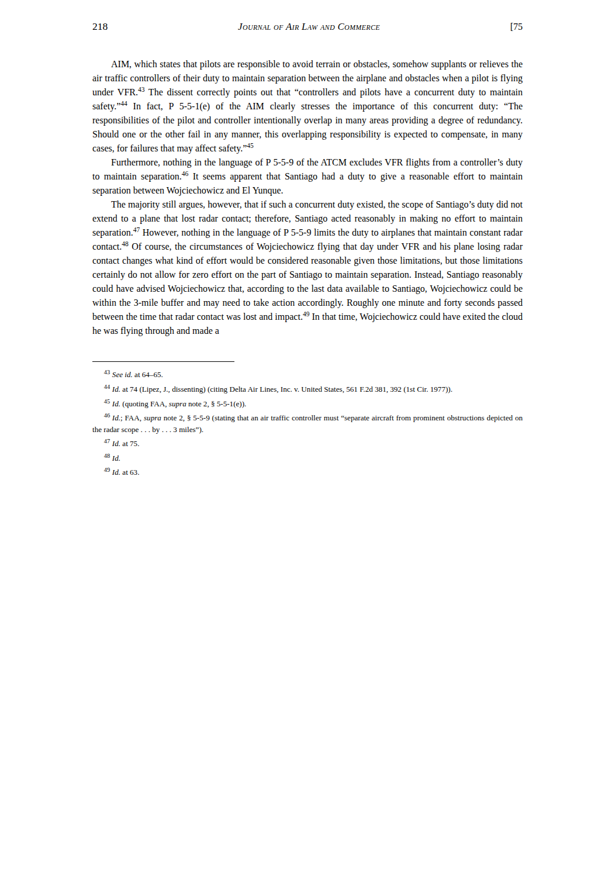218 Journal of Air Law and Commerce [75
AIM, which states that pilots are responsible to avoid terrain or obstacles, somehow supplants or relieves the air traffic controllers of their duty to maintain separation between the airplane and obstacles when a pilot is flying under VFR.43 The dissent correctly points out that “controllers and pilots have a concurrent duty to maintain safety.”44 In fact, P 5-5-1(e) of the AIM clearly stresses the importance of this concurrent duty: “The responsibilities of the pilot and controller intentionally overlap in many areas providing a degree of redundancy. Should one or the other fail in any manner, this overlapping responsibility is expected to compensate, in many cases, for failures that may affect safety.”45
Furthermore, nothing in the language of P 5-5-9 of the ATCM excludes VFR flights from a controller’s duty to maintain separation.46 It seems apparent that Santiago had a duty to give a reasonable effort to maintain separation between Wojciechowicz and El Yunque.
The majority still argues, however, that if such a concurrent duty existed, the scope of Santiago’s duty did not extend to a plane that lost radar contact; therefore, Santiago acted reasonably in making no effort to maintain separation.47 However, nothing in the language of P 5-5-9 limits the duty to airplanes that maintain constant radar contact.48 Of course, the circumstances of Wojciechowicz flying that day under VFR and his plane losing radar contact changes what kind of effort would be considered reasonable given those limitations, but those limitations certainly do not allow for zero effort on the part of Santiago to maintain separation. Instead, Santiago reasonably could have advised Wojciechowicz that, according to the last data available to Santiago, Wojciechowicz could be within the 3-mile buffer and may need to take action accordingly. Roughly one minute and forty seconds passed between the time that radar contact was lost and impact.49 In that time, Wojciechowicz could have exited the cloud he was flying through and made a
See id. at 64–65.
Id. at 74 (Lipez, J., dissenting) (citing Delta Air Lines, Inc. v. United States, 561 F.2d 381, 392 (1st Cir. 1977)).
Id. (quoting FAA, supra note 2, § 5-5-1(e)).
Id.; FAA, supra note 2, § 5-5-9 (stating that an air traffic controller must “separate aircraft from prominent obstructions depicted on the radar scope . . . by . . . 3 miles”).
Id. at 75.
Id.
Id. at 63.